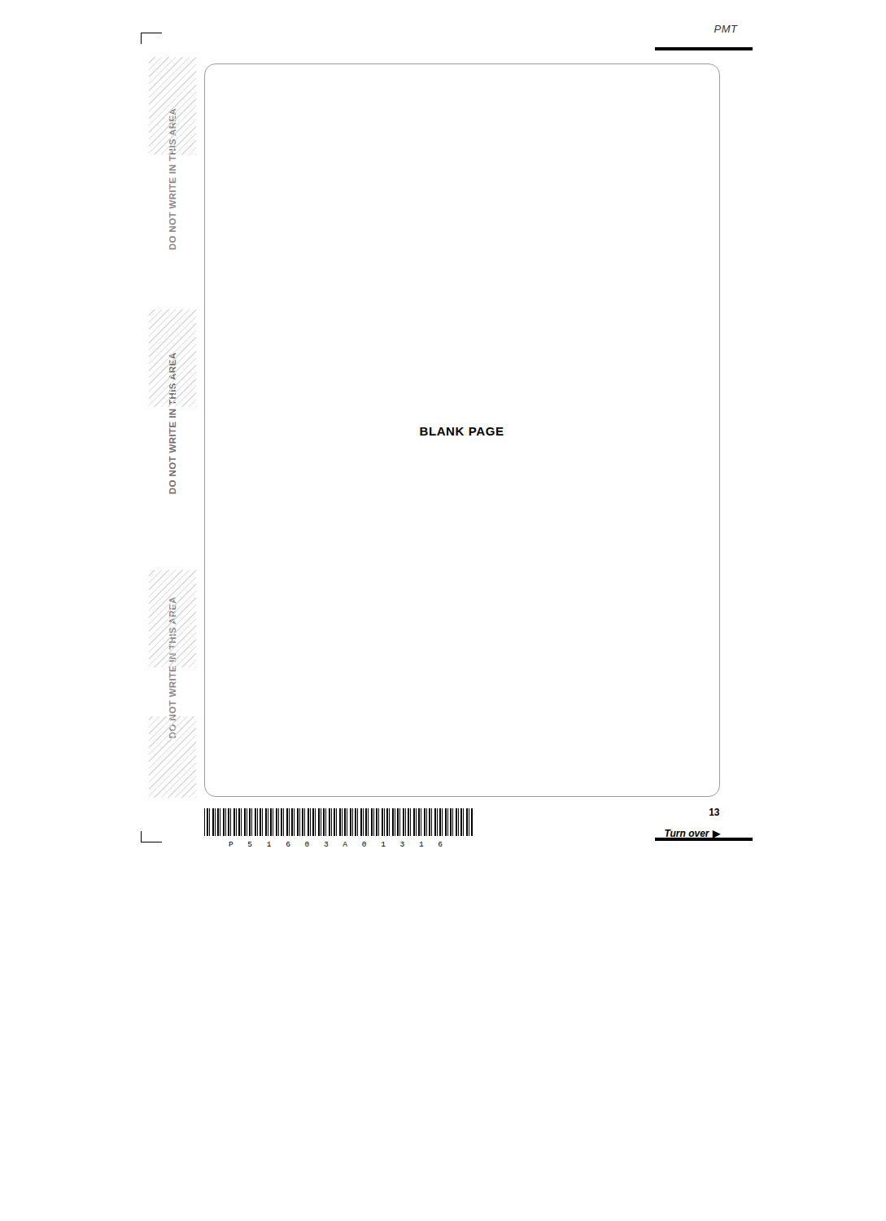PMT
DO NOT WRITE IN THIS AREA
DO NOT WRITE IN THIS AREA
DO NOT WRITE IN THIS AREA
BLANK PAGE
P 5 1 6 0 3 A 0 1 3 1 6
13
Turn over▶